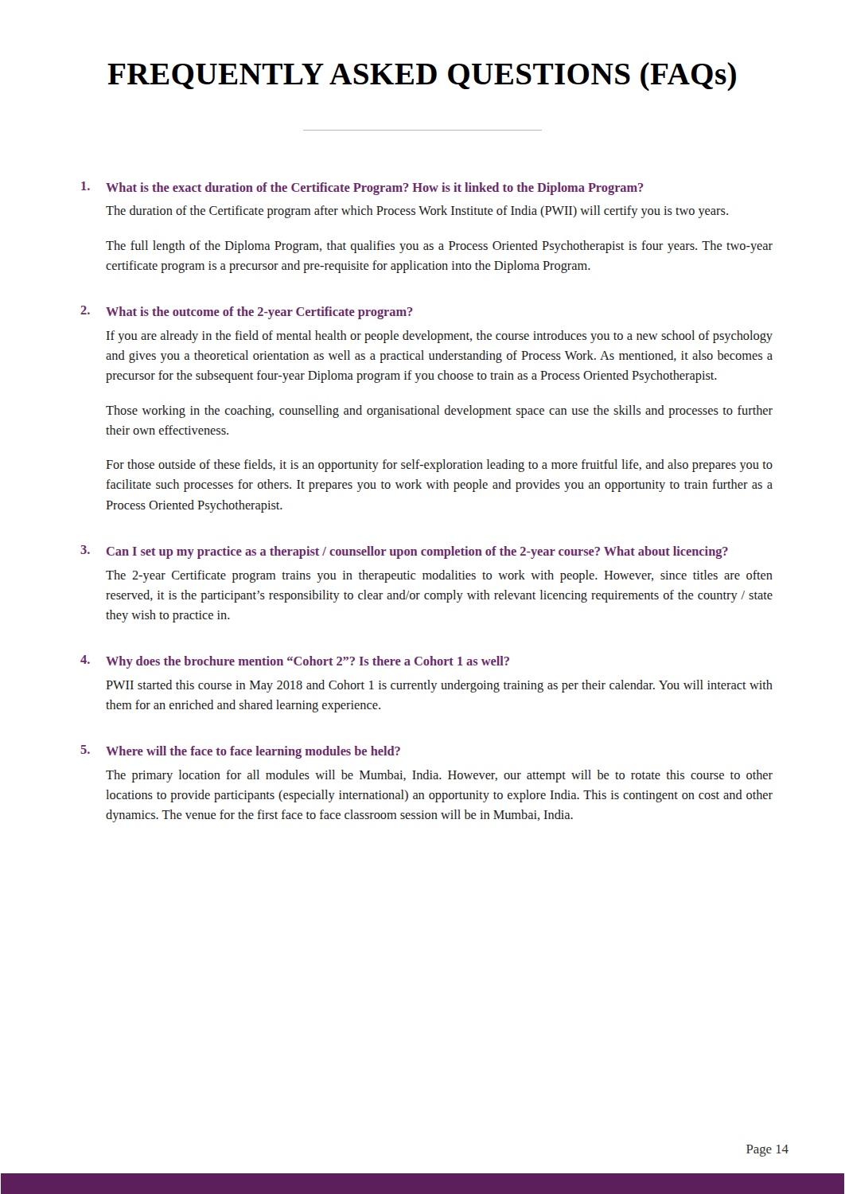FREQUENTLY ASKED QUESTIONS (FAQs)
What is the exact duration of the Certificate Program? How is it linked to the Diploma Program?
The duration of the Certificate program after which Process Work Institute of India (PWII) will certify you is two years.
The full length of the Diploma Program, that qualifies you as a Process Oriented Psychotherapist is four years. The two-year certificate program is a precursor and pre-requisite for application into the Diploma Program.
What is the outcome of the 2-year Certificate program?
If you are already in the field of mental health or people development, the course introduces you to a new school of psychology and gives you a theoretical orientation as well as a practical understanding of Process Work. As mentioned, it also becomes a precursor for the subsequent four-year Diploma program if you choose to train as a Process Oriented Psychotherapist.
Those working in the coaching, counselling and organisational development space can use the skills and processes to further their own effectiveness.
For those outside of these fields, it is an opportunity for self-exploration leading to a more fruitful life, and also prepares you to facilitate such processes for others. It prepares you to work with people and provides you an opportunity to train further as a Process Oriented Psychotherapist.
Can I set up my practice as a therapist / counsellor upon completion of the 2-year course? What about licencing?
The 2-year Certificate program trains you in therapeutic modalities to work with people. However, since titles are often reserved, it is the participant’s responsibility to clear and/or comply with relevant licencing requirements of the country / state they wish to practice in.
Why does the brochure mention “Cohort 2”? Is there a Cohort 1 as well?
PWII started this course in May 2018 and Cohort 1 is currently undergoing training as per their calendar. You will interact with them for an enriched and shared learning experience.
Where will the face to face learning modules be held?
The primary location for all modules will be Mumbai, India. However, our attempt will be to rotate this course to other locations to provide participants (especially international) an opportunity to explore India. This is contingent on cost and other dynamics. The venue for the first face to face classroom session will be in Mumbai, India.
Page 14